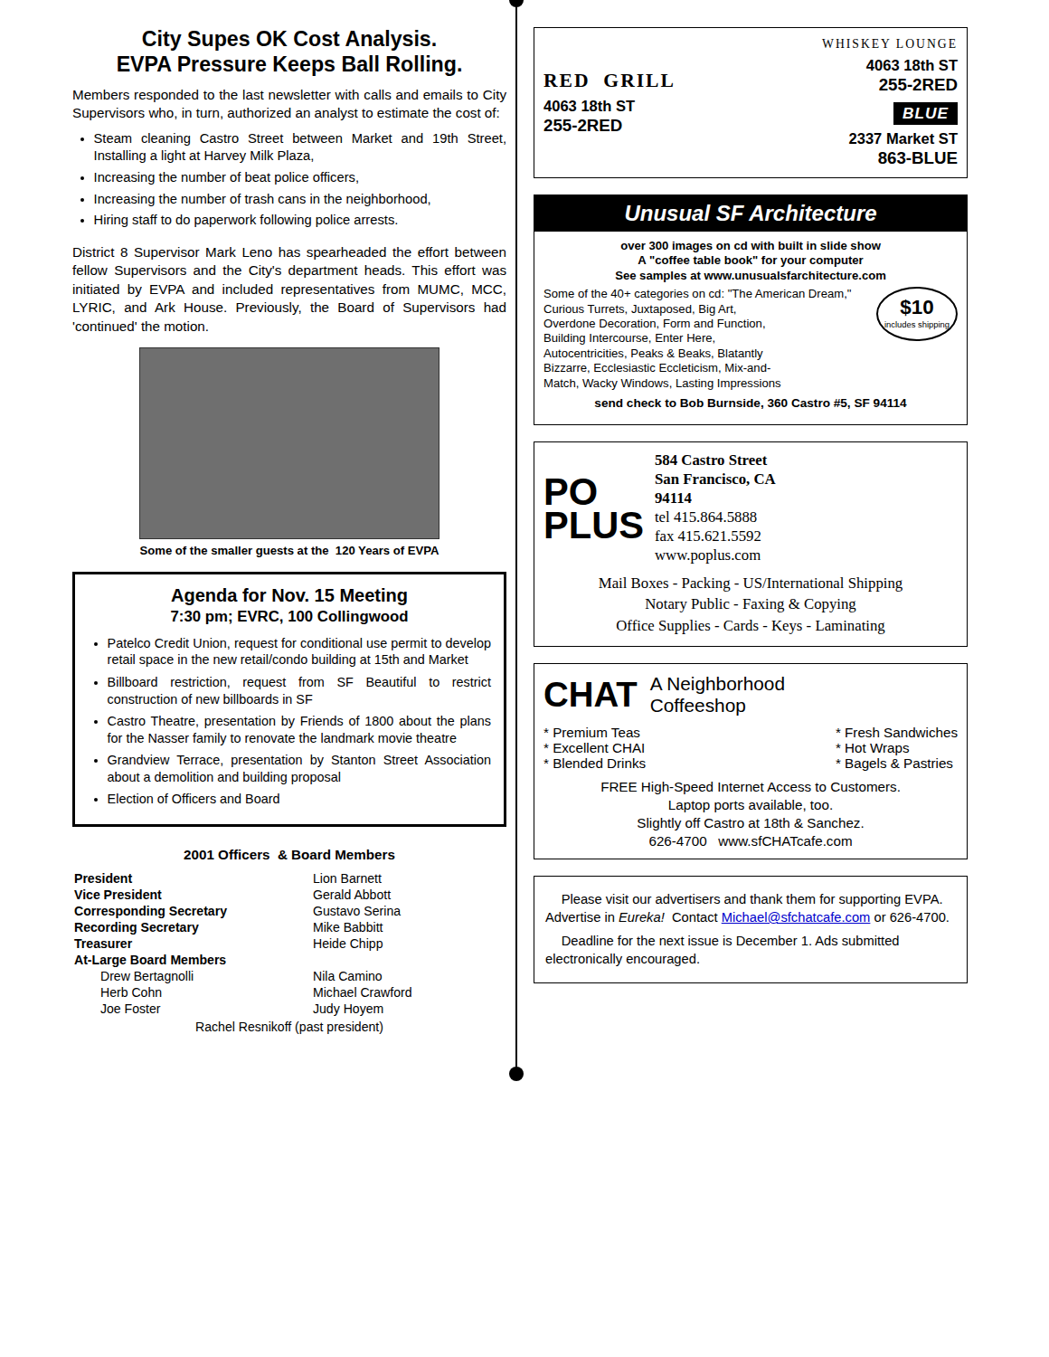City Supes OK Cost Analysis.
EVPA Pressure Keeps Ball Rolling.
Members responded to the last newsletter with calls and emails to City Supervisors who, in turn, authorized an analyst to estimate the cost of:
Steam cleaning Castro Street between Market and 19th Street, Installing a light at Harvey Milk Plaza,
Increasing the number of beat police officers,
Increasing the number of trash cans in the neighborhood,
Hiring staff to do paperwork following police arrests.
District 8 Supervisor Mark Leno has spearheaded the effort between fellow Supervisors and the City's department heads. This effort was initiated by EVPA and included representatives from MUMC, MCC, LYRIC, and Ark House. Previously, the Board of Supervisors had 'continued' the motion.
Some of the smaller guests at the 120 Years of EVPA
Agenda for Nov. 15 Meeting
7:30 pm; EVRC, 100 Collingwood
Patelco Credit Union, request for conditional use permit to develop retail space in the new retail/condo building at 15th and Market
Billboard restriction, request from SF Beautiful to restrict construction of new billboards in SF
Castro Theatre, presentation by Friends of 1800 about the plans for the Nasser family to renovate the landmark movie theatre
Grandview Terrace, presentation by Stanton Street Association about a demolition and building proposal
Election of Officers and Board
2001 Officers & Board Members
| President | Lion Barnett |
| Vice President | Gerald Abbott |
| Corresponding Secretary | Gustavo Serina |
| Recording Secretary | Mike Babbitt |
| Treasurer | Heide Chipp |
| At-Large Board Members | |
| Drew Bertagnolli | Nila Camino |
| Herb Cohn | Michael Crawford |
| Joe Foster | Judy Hoyem |
Rachel Resnikoff (past president)
RED GRILL
4063 18th ST
255-2RED
WHISKEY LOUNGE
4063 18th ST
255-2RED
BLUE
2337 Market ST
863-BLUE
Unusual SF Architecture
over 300 images on cd with built in slide show
A "coffee table book" for your computer
See samples at www.unusualsfarchitecture.com
$10includes shipping
Some of the 40+ categories on cd: "The American Dream,"
Curious Turrets, Juxtaposed, Big Art,
Overdone Decoration, Form and Function,
Building Intercourse, Enter Here,
Autocentricities, Peaks & Beaks, Blatantly
Bizzarre, Ecclesiastic Eccleticism, Mix-and-
Match, Wacky Windows, Lasting Impressions
send check to Bob Burnside, 360 Castro #5, SF 94114
PO
PLUS
584 Castro Street
San Francisco, CA
94114
tel 415.864.5888
fax 415.621.5592
www.poplus.com
Mail Boxes - Packing - US/International Shipping
Notary Public - Faxing & Copying
Office Supplies - Cards - Keys - Laminating
CHAT
A Neighborhood
Coffeeshop
Premium Teas
Excellent CHAI
Blended Drinks
Fresh Sandwiches
Hot Wraps
Bagels & Pastries
FREE High-Speed Internet Access to Customers.
Laptop ports available, too.
Slightly off Castro at 18th & Sanchez.
626-4700 www.sfCHATcafe.com
Please visit our advertisers and thank them for supporting EVPA. Advertise in Eureka! Contact Michael@sfchatcafe.com or 626-4700.
Deadline for the next issue is December 1. Ads submitted electronically encouraged.